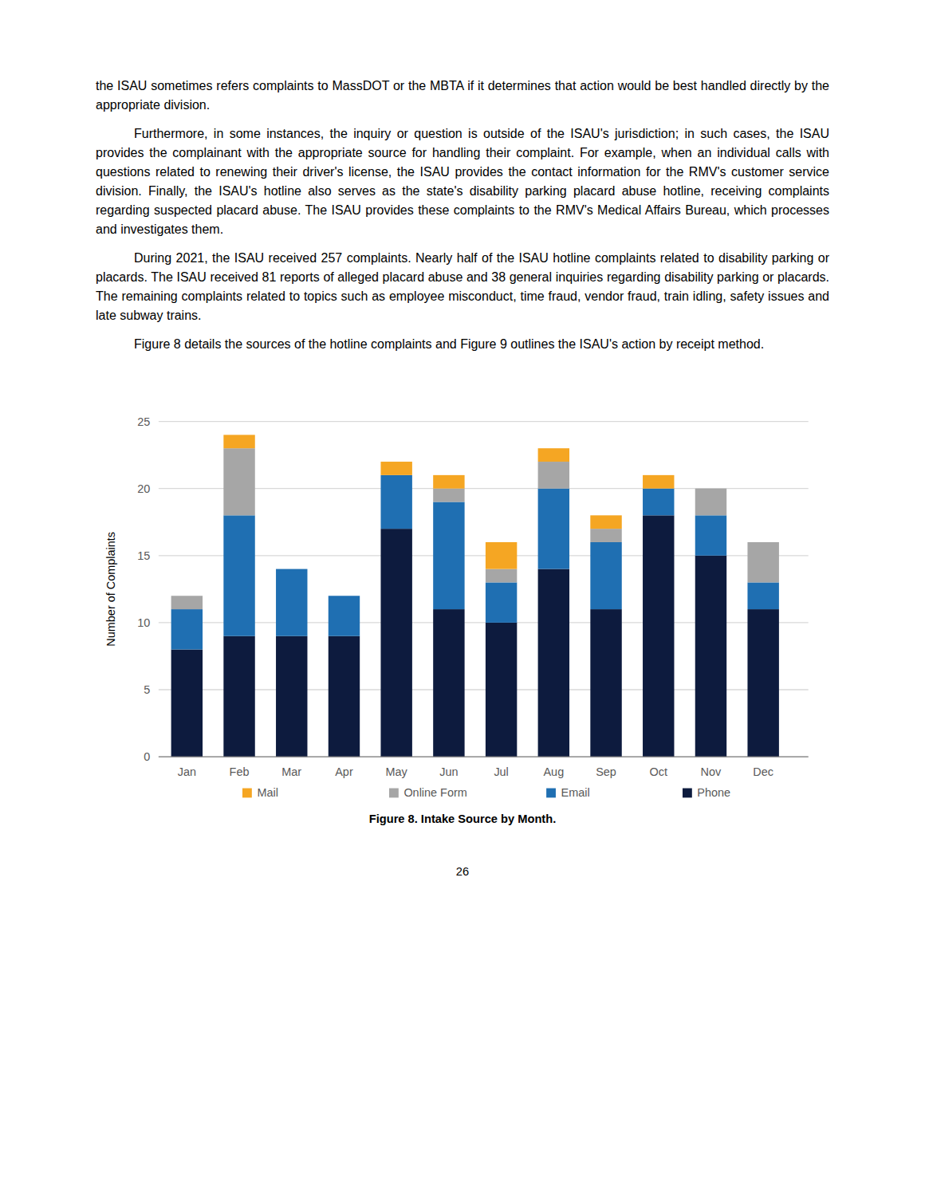the ISAU sometimes refers complaints to MassDOT or the MBTA if it determines that action would be best handled directly by the appropriate division.
Furthermore, in some instances, the inquiry or question is outside of the ISAU's jurisdiction; in such cases, the ISAU provides the complainant with the appropriate source for handling their complaint. For example, when an individual calls with questions related to renewing their driver's license, the ISAU provides the contact information for the RMV's customer service division. Finally, the ISAU's hotline also serves as the state's disability parking placard abuse hotline, receiving complaints regarding suspected placard abuse. The ISAU provides these complaints to the RMV's Medical Affairs Bureau, which processes and investigates them.
During 2021, the ISAU received 257 complaints. Nearly half of the ISAU hotline complaints related to disability parking or placards. The ISAU received 81 reports of alleged placard abuse and 38 general inquiries regarding disability parking or placards. The remaining complaints related to topics such as employee misconduct, time fraud, vendor fraud, train idling, safety issues and late subway trains.
Figure 8 details the sources of the hotline complaints and Figure 9 outlines the ISAU's action by receipt method.
Number of Complaints 25 20 15 10 5 0 Jan Feb Mar Apr May Jun Jul Aug Sep Oct Nov Dec Mail Online Form Email Phone
Figure 8. Intake Source by Month.
26